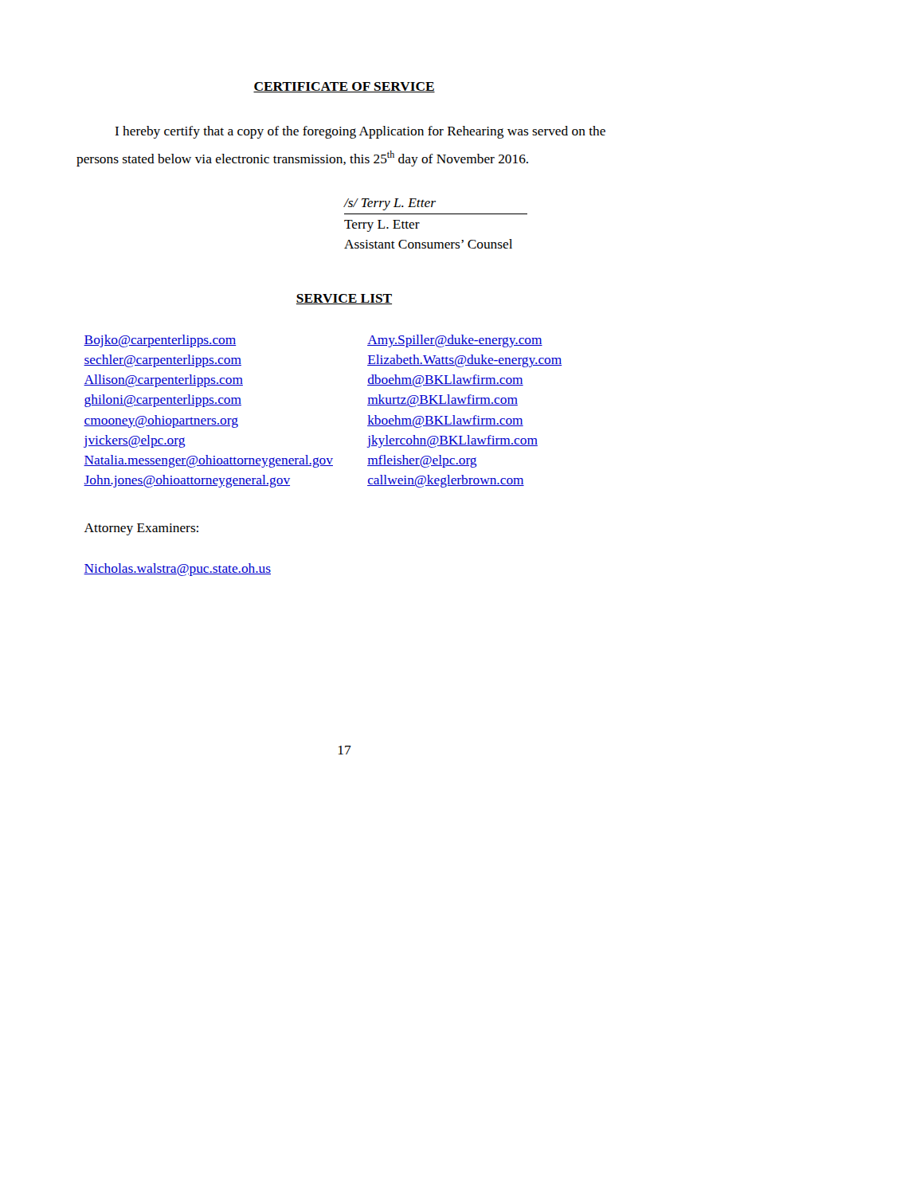CERTIFICATE OF SERVICE
I hereby certify that a copy of the foregoing Application for Rehearing was served on the persons stated below via electronic transmission, this 25th day of November 2016.
/s/ Terry L. Etter
Terry L. Etter
Assistant Consumers’ Counsel
SERVICE LIST
| Bojko@carpenterlipps.com | Amy.Spiller@duke-energy.com |
| sechler@carpenterlipps.com | Elizabeth.Watts@duke-energy.com |
| Allison@carpenterlipps.com | dboehm@BKLlawfirm.com |
| ghiloni@carpenterlipps.com | mkurtz@BKLlawfirm.com |
| cmooney@ohiopartners.org | kboehm@BKLlawfirm.com |
| jvickers@elpc.org | jkylercohn@BKLlawfirm.com |
| Natalia.messenger@ohioattorneygeneral.gov | mfleisher@elpc.org |
| John.jones@ohioattorneygeneral.gov | callwein@keglerbrown.com |
Attorney Examiners:
Nicholas.walstra@puc.state.oh.us
17